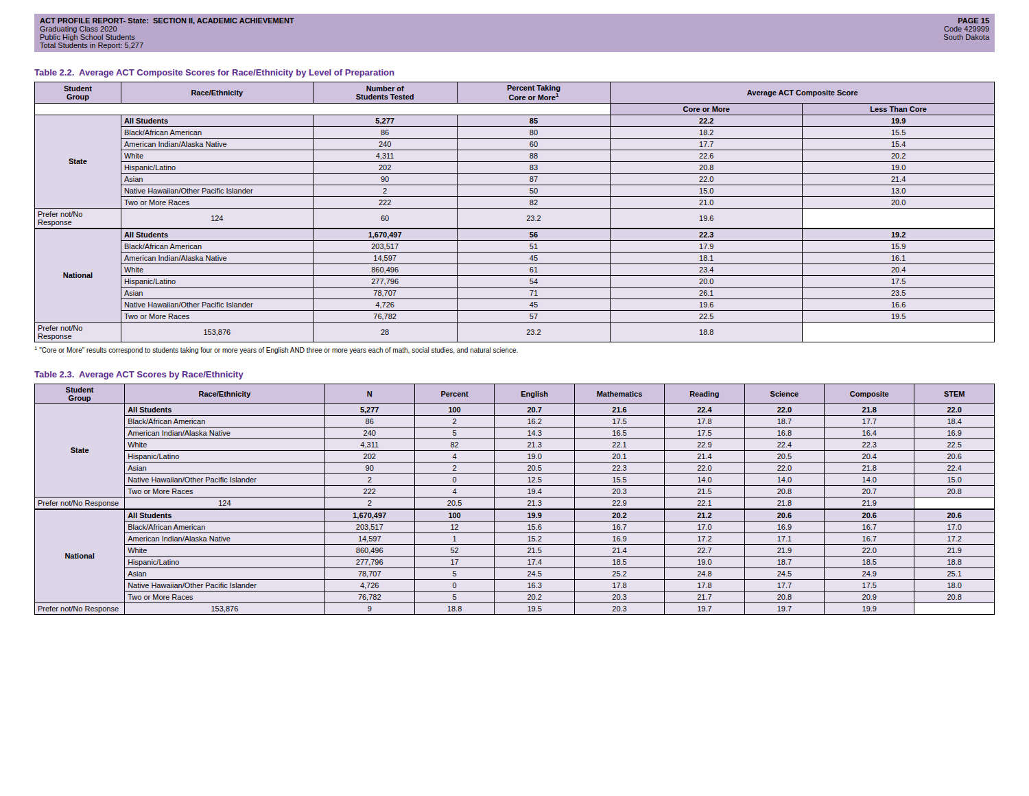ACT PROFILE REPORT- State: SECTION II, ACADEMIC ACHIEVEMENT
Graduating Class 2020
Public High School Students
Total Students in Report: 5,277
PAGE 15
Code 429999
South Dakota
Table 2.2. Average ACT Composite Scores for Race/Ethnicity by Level of Preparation
| Student Group | Race/Ethnicity | Number of Students Tested | Percent Taking Core or More 1 | Average ACT Composite Score |
| --- | --- | --- | --- | --- |
| | Core or More | Less Than Core |
| State | All Students | 5,277 | 85 | 22.2 | 19.9 |
| Black/African American | 86 | 80 | 18.2 | 15.5 |
| American Indian/Alaska Native | 240 | 60 | 17.7 | 15.4 |
| White | 4,311 | 88 | 22.6 | 20.2 |
| Hispanic/Latino | 202 | 83 | 20.8 | 19.0 |
| Asian | 90 | 87 | 22.0 | 21.4 |
| Native Hawaiian/Other Pacific Islander | 2 | 50 | 15.0 | 13.0 |
| Two or More Races | 222 | 82 | 21.0 | 20.0 |
| Prefer not/No Response | 124 | 60 | 23.2 | 19.6 |
| National | All Students | 1,670,497 | 56 | 22.3 | 19.2 |
| Black/African American | 203,517 | 51 | 17.9 | 15.9 |
| American Indian/Alaska Native | 14,597 | 45 | 18.1 | 16.1 |
| White | 860,496 | 61 | 23.4 | 20.4 |
| Hispanic/Latino | 277,796 | 54 | 20.0 | 17.5 |
| Asian | 78,707 | 71 | 26.1 | 23.5 |
| Native Hawaiian/Other Pacific Islander | 4,726 | 45 | 19.6 | 16.6 |
| Two or More Races | 76,782 | 57 | 22.5 | 19.5 |
| Prefer not/No Response | 153,876 | 28 | 23.2 | 18.8 |
1 "Core or More" results correspond to students taking four or more years of English AND three or more years each of math, social studies, and natural science.
Table 2.3. Average ACT Scores by Race/Ethnicity
| Student Group | Race/Ethnicity | N | Percent | English | Mathematics | Reading | Science | Composite | STEM |
| --- | --- | --- | --- | --- | --- | --- | --- | --- | --- |
| State | All Students | 5,277 | 100 | 20.7 | 21.6 | 22.4 | 22.0 | 21.8 | 22.0 |
| Black/African American | 86 | 2 | 16.2 | 17.5 | 17.8 | 18.7 | 17.7 | 18.4 |
| American Indian/Alaska Native | 240 | 5 | 14.3 | 16.5 | 17.5 | 16.8 | 16.4 | 16.9 |
| White | 4,311 | 82 | 21.3 | 22.1 | 22.9 | 22.4 | 22.3 | 22.5 |
| Hispanic/Latino | 202 | 4 | 19.0 | 20.1 | 21.4 | 20.5 | 20.4 | 20.6 |
| Asian | 90 | 2 | 20.5 | 22.3 | 22.0 | 22.0 | 21.8 | 22.4 |
| Native Hawaiian/Other Pacific Islander | 2 | 0 | 12.5 | 15.5 | 14.0 | 14.0 | 14.0 | 15.0 |
| Two or More Races | 222 | 4 | 19.4 | 20.3 | 21.5 | 20.8 | 20.7 | 20.8 |
| Prefer not/No Response | 124 | 2 | 20.5 | 21.3 | 22.9 | 22.1 | 21.8 | 21.9 |
| National | All Students | 1,670,497 | 100 | 19.9 | 20.2 | 21.2 | 20.6 | 20.6 | 20.6 |
| Black/African American | 203,517 | 12 | 15.6 | 16.7 | 17.0 | 16.9 | 16.7 | 17.0 |
| American Indian/Alaska Native | 14,597 | 1 | 15.2 | 16.9 | 17.2 | 17.1 | 16.7 | 17.2 |
| White | 860,496 | 52 | 21.5 | 21.4 | 22.7 | 21.9 | 22.0 | 21.9 |
| Hispanic/Latino | 277,796 | 17 | 17.4 | 18.5 | 19.0 | 18.7 | 18.5 | 18.8 |
| Asian | 78,707 | 5 | 24.5 | 25.2 | 24.8 | 24.5 | 24.9 | 25.1 |
| Native Hawaiian/Other Pacific Islander | 4,726 | 0 | 16.3 | 17.8 | 17.8 | 17.7 | 17.5 | 18.0 |
| Two or More Races | 76,782 | 5 | 20.2 | 20.3 | 21.7 | 20.8 | 20.9 | 20.8 |
| Prefer not/No Response | 153,876 | 9 | 18.8 | 19.5 | 20.3 | 19.7 | 19.7 | 19.9 |